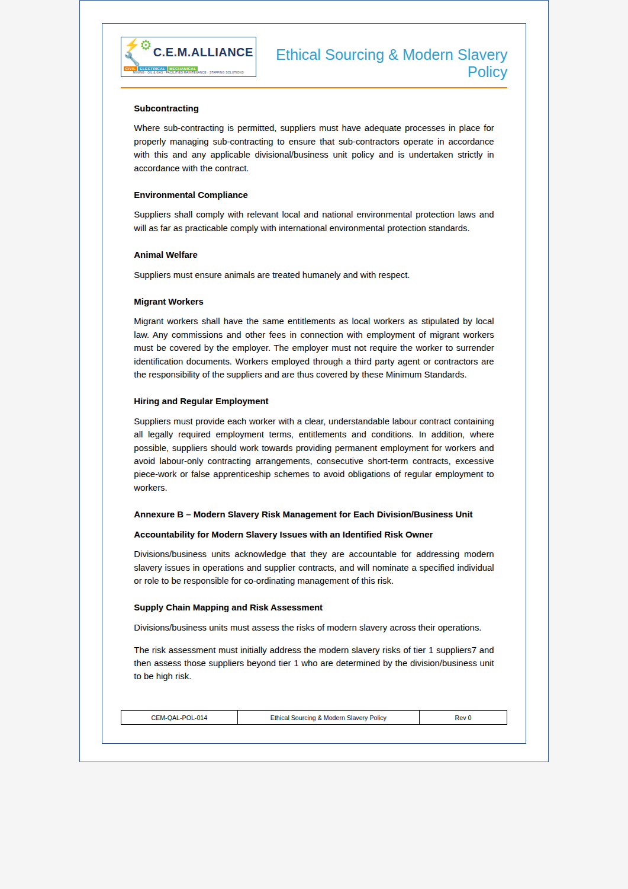⚡⚙🔧 C.E.M.ALLIANCE
CIVIL ELECTRICAL MECHANICAL
MINING · OIL & GAS · FACILITIES MAINTENANCE · STAFFING SOLUTIONS
Ethical Sourcing & Modern Slavery Policy
Subcontracting
Where sub-contracting is permitted, suppliers must have adequate processes in place for properly managing sub-contracting to ensure that sub-contractors operate in accordance with this and any applicable divisional/business unit policy and is undertaken strictly in accordance with the contract.
Environmental Compliance
Suppliers shall comply with relevant local and national environmental protection laws and will as far as practicable comply with international environmental protection standards.
Animal Welfare
Suppliers must ensure animals are treated humanely and with respect.
Migrant Workers
Migrant workers shall have the same entitlements as local workers as stipulated by local law. Any commissions and other fees in connection with employment of migrant workers must be covered by the employer. The employer must not require the worker to surrender identification documents. Workers employed through a third party agent or contractors are the responsibility of the suppliers and are thus covered by these Minimum Standards.
Hiring and Regular Employment
Suppliers must provide each worker with a clear, understandable labour contract containing all legally required employment terms, entitlements and conditions. In addition, where possible, suppliers should work towards providing permanent employment for workers and avoid labour-only contracting arrangements, consecutive short-term contracts, excessive piece-work or false apprenticeship schemes to avoid obligations of regular employment to workers.
Annexure B – Modern Slavery Risk Management for Each Division/Business Unit
Accountability for Modern Slavery Issues with an Identified Risk Owner
Divisions/business units acknowledge that they are accountable for addressing modern slavery issues in operations and supplier contracts, and will nominate a specified individual or role to be responsible for co-ordinating management of this risk.
Supply Chain Mapping and Risk Assessment
Divisions/business units must assess the risks of modern slavery across their operations.
The risk assessment must initially address the modern slavery risks of tier 1 suppliers7 and then assess those suppliers beyond tier 1 who are determined by the division/business unit to be high risk.
| CEM-QAL-POL-014 | Ethical Sourcing & Modern Slavery Policy | Rev 0 |